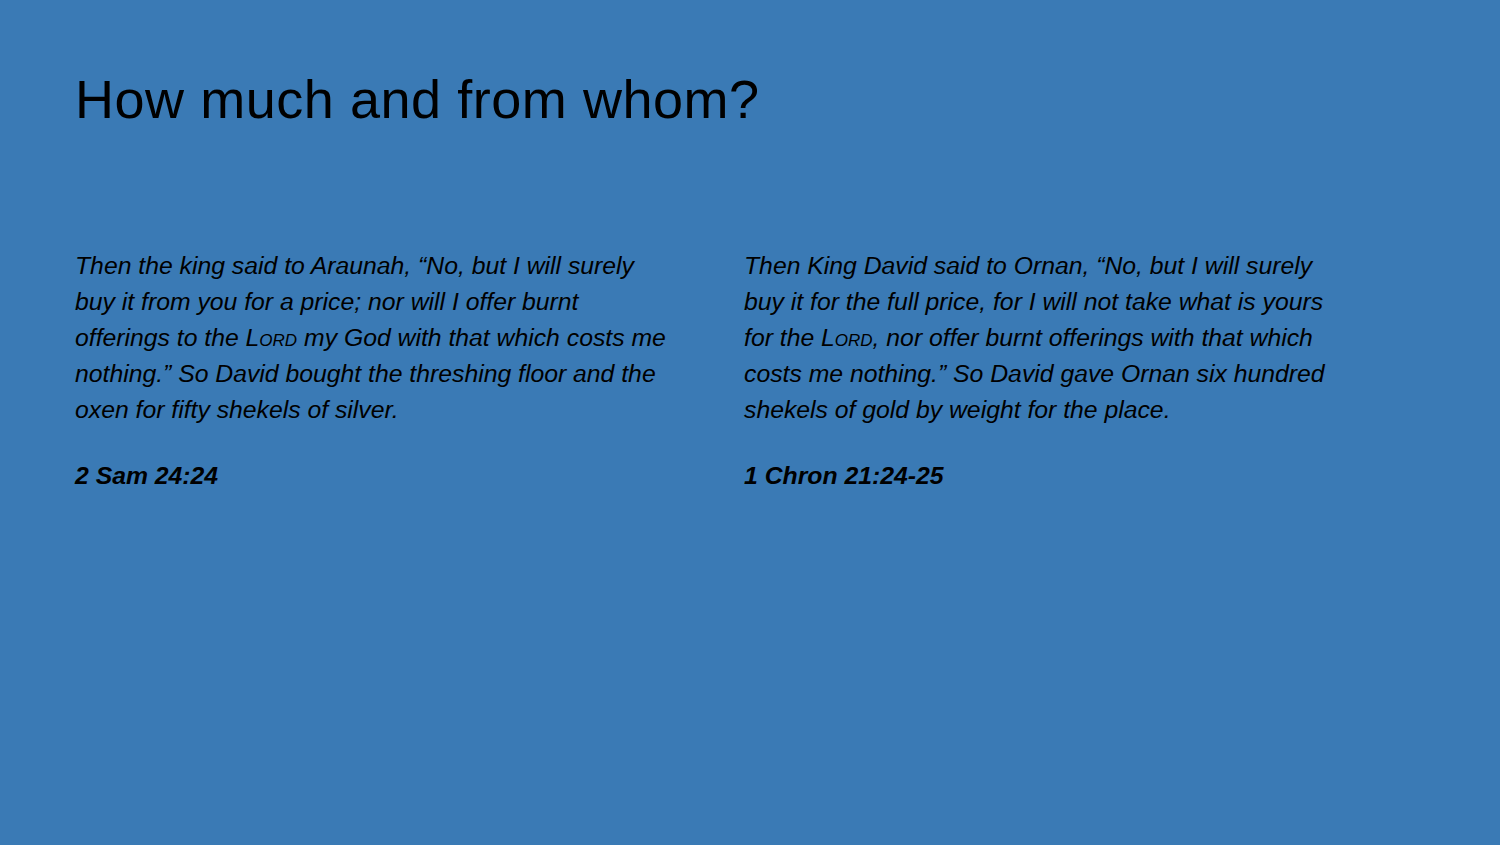How much and from whom?
Then the king said to Araunah, “No, but I will surely buy it from you for a price; nor will I offer burnt offerings to the Lord my God with that which costs me nothing.” So David bought the threshing floor and the oxen for fifty shekels of silver.
2 Sam 24:24
Then King David said to Ornan, “No, but I will surely buy it for the full price, for I will not take what is yours for the Lord, nor offer burnt offerings with that which costs me nothing.” So David gave Ornan six hundred shekels of gold by weight for the place.
1 Chron 21:24-25